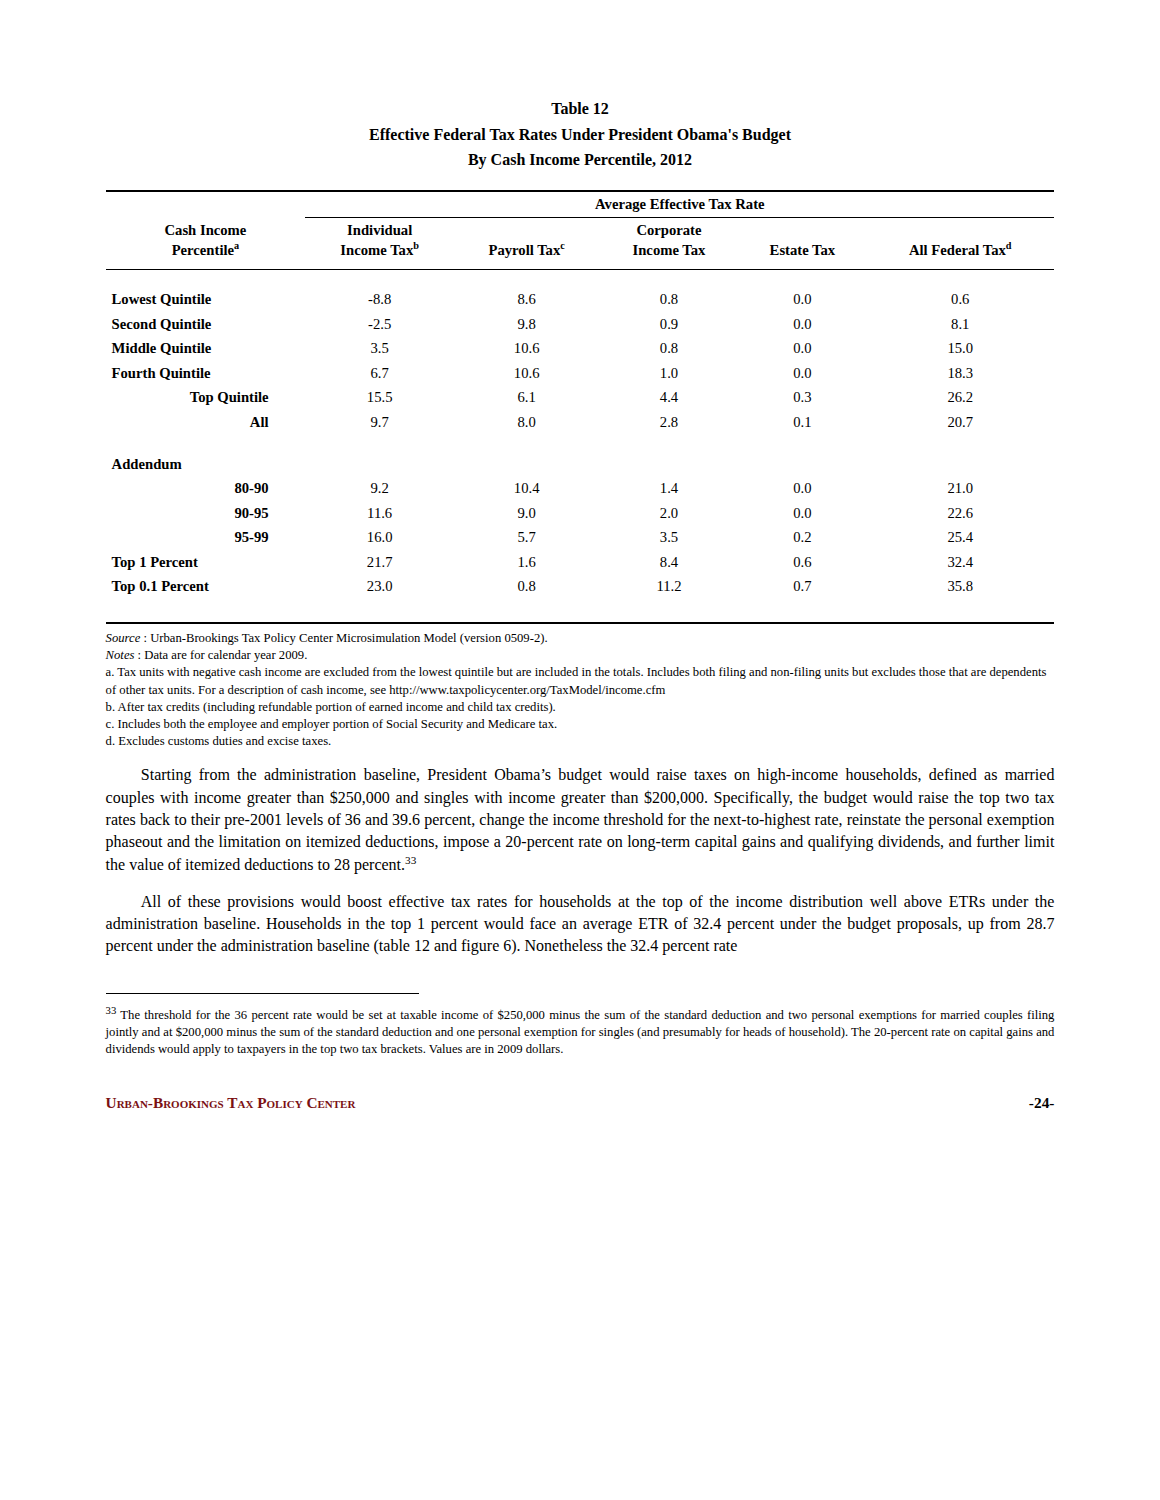Table 12
Effective Federal Tax Rates Under President Obama's Budget
By Cash Income Percentile, 2012
| | Average Effective Tax Rate |
| Cash Income Percentile a | Individual Income Tax b | Payroll Tax c | Corporate Income Tax | Estate Tax | All Federal Tax d |
| Lowest Quintile | -8.8 | 8.6 | 0.8 | 0.0 | 0.6 |
| Second Quintile | -2.5 | 9.8 | 0.9 | 0.0 | 8.1 |
| Middle Quintile | 3.5 | 10.6 | 0.8 | 0.0 | 15.0 |
| Fourth Quintile | 6.7 | 10.6 | 1.0 | 0.0 | 18.3 |
| Top Quintile | 15.5 | 6.1 | 4.4 | 0.3 | 26.2 |
| All | 9.7 | 8.0 | 2.8 | 0.1 | 20.7 |
| Addendum | |
| 80-90 | 9.2 | 10.4 | 1.4 | 0.0 | 21.0 |
| 90-95 | 11.6 | 9.0 | 2.0 | 0.0 | 22.6 |
| 95-99 | 16.0 | 5.7 | 3.5 | 0.2 | 25.4 |
| Top 1 Percent | 21.7 | 1.6 | 8.4 | 0.6 | 32.4 |
| Top 0.1 Percent | 23.0 | 0.8 | 11.2 | 0.7 | 35.8 |
Source : Urban-Brookings Tax Policy Center Microsimulation Model (version 0509-2).
Notes : Data are for calendar year 2009.
a. Tax units with negative cash income are excluded from the lowest quintile but are included in the totals. Includes both filing and non-filing units but excludes those that are dependents of other tax units. For a description of cash income, see http://www.taxpolicycenter.org/TaxModel/income.cfm
b. After tax credits (including refundable portion of earned income and child tax credits).
c. Includes both the employee and employer portion of Social Security and Medicare tax.
d. Excludes customs duties and excise taxes.
Starting from the administration baseline, President Obama’s budget would raise taxes on high-income households, defined as married couples with income greater than $250,000 and singles with income greater than $200,000. Specifically, the budget would raise the top two tax rates back to their pre-2001 levels of 36 and 39.6 percent, change the income threshold for the next-to-highest rate, reinstate the personal exemption phaseout and the limitation on itemized deductions, impose a 20-percent rate on long-term capital gains and qualifying dividends, and further limit the value of itemized deductions to 28 percent.33
All of these provisions would boost effective tax rates for households at the top of the income distribution well above ETRs under the administration baseline. Households in the top 1 percent would face an average ETR of 32.4 percent under the budget proposals, up from 28.7 percent under the administration baseline (table 12 and figure 6). Nonetheless the 32.4 percent rate
33 The threshold for the 36 percent rate would be set at taxable income of $250,000 minus the sum of the standard deduction and two personal exemptions for married couples filing jointly and at $200,000 minus the sum of the standard deduction and one personal exemption for singles (and presumably for heads of household). The 20-percent rate on capital gains and dividends would apply to taxpayers in the top two tax brackets. Values are in 2009 dollars.
Urban-Brookings Tax Policy Center -24-